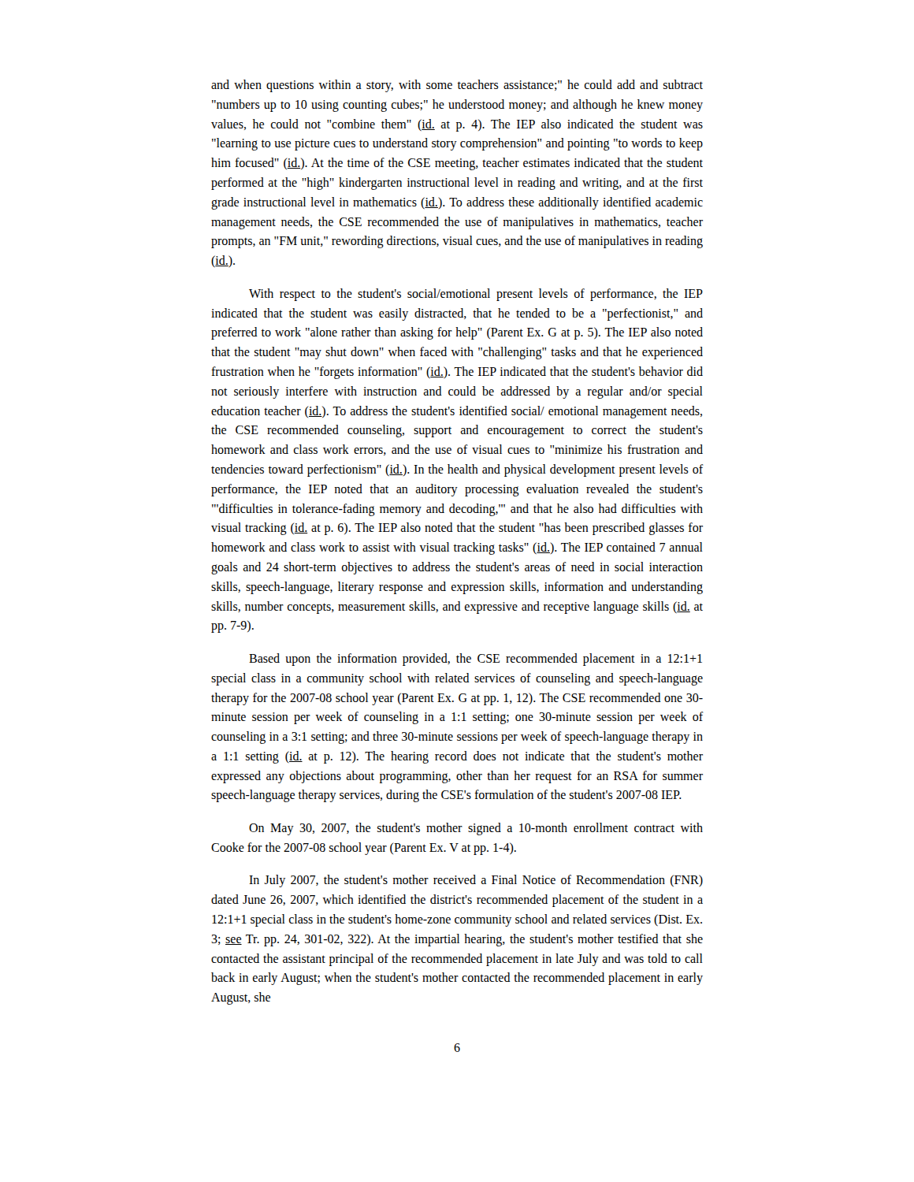and when questions within a story, with some teachers assistance;" he could add and subtract "numbers up to 10 using counting cubes;" he understood money; and although he knew money values, he could not "combine them" (id. at p. 4). The IEP also indicated the student was "learning to use picture cues to understand story comprehension" and pointing "to words to keep him focused" (id.). At the time of the CSE meeting, teacher estimates indicated that the student performed at the "high" kindergarten instructional level in reading and writing, and at the first grade instructional level in mathematics (id.). To address these additionally identified academic management needs, the CSE recommended the use of manipulatives in mathematics, teacher prompts, an "FM unit," rewording directions, visual cues, and the use of manipulatives in reading (id.).
With respect to the student's social/emotional present levels of performance, the IEP indicated that the student was easily distracted, that he tended to be a "perfectionist," and preferred to work "alone rather than asking for help" (Parent Ex. G at p. 5). The IEP also noted that the student "may shut down" when faced with "challenging" tasks and that he experienced frustration when he "forgets information" (id.). The IEP indicated that the student's behavior did not seriously interfere with instruction and could be addressed by a regular and/or special education teacher (id.). To address the student's identified social/ emotional management needs, the CSE recommended counseling, support and encouragement to correct the student's homework and class work errors, and the use of visual cues to "minimize his frustration and tendencies toward perfectionism" (id.). In the health and physical development present levels of performance, the IEP noted that an auditory processing evaluation revealed the student's "'difficulties in tolerance-fading memory and decoding,'" and that he also had difficulties with visual tracking (id. at p. 6). The IEP also noted that the student "has been prescribed glasses for homework and class work to assist with visual tracking tasks" (id.). The IEP contained 7 annual goals and 24 short-term objectives to address the student's areas of need in social interaction skills, speech-language, literary response and expression skills, information and understanding skills, number concepts, measurement skills, and expressive and receptive language skills (id. at pp. 7-9).
Based upon the information provided, the CSE recommended placement in a 12:1+1 special class in a community school with related services of counseling and speech-language therapy for the 2007-08 school year (Parent Ex. G at pp. 1, 12). The CSE recommended one 30-minute session per week of counseling in a 1:1 setting; one 30-minute session per week of counseling in a 3:1 setting; and three 30-minute sessions per week of speech-language therapy in a 1:1 setting (id. at p. 12). The hearing record does not indicate that the student's mother expressed any objections about programming, other than her request for an RSA for summer speech-language therapy services, during the CSE's formulation of the student's 2007-08 IEP.
On May 30, 2007, the student's mother signed a 10-month enrollment contract with Cooke for the 2007-08 school year (Parent Ex. V at pp. 1-4).
In July 2007, the student's mother received a Final Notice of Recommendation (FNR) dated June 26, 2007, which identified the district's recommended placement of the student in a 12:1+1 special class in the student's home-zone community school and related services (Dist. Ex. 3; see Tr. pp. 24, 301-02, 322). At the impartial hearing, the student's mother testified that she contacted the assistant principal of the recommended placement in late July and was told to call back in early August; when the student's mother contacted the recommended placement in early August, she
6